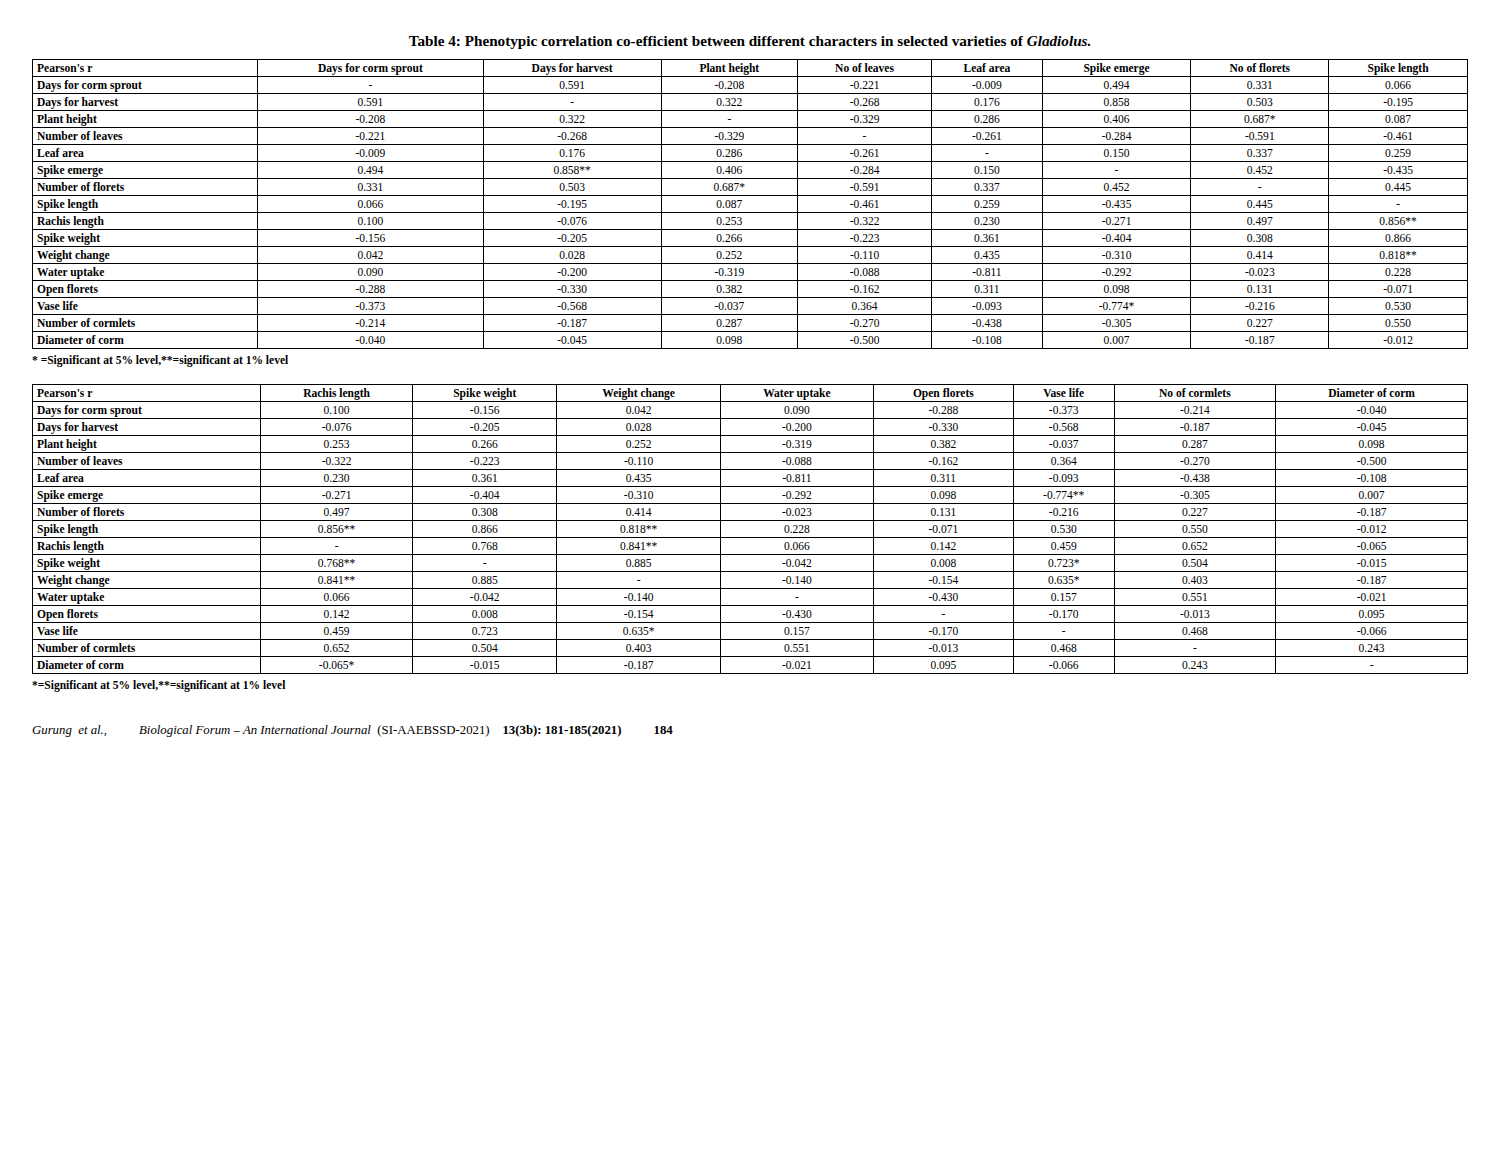Table 4: Phenotypic correlation co-efficient between different characters in selected varieties of Gladiolus.
| Pearson's r | Days for corm sprout | Days for harvest | Plant height | No of leaves | Leaf area | Spike emerge | No of florets | Spike length |
| --- | --- | --- | --- | --- | --- | --- | --- | --- |
| Days for corm sprout | - | 0.591 | -0.208 | -0.221 | -0.009 | 0.494 | 0.331 | 0.066 |
| Days for harvest | 0.591 | - | 0.322 | -0.268 | 0.176 | 0.858 | 0.503 | -0.195 |
| Plant height | -0.208 | 0.322 | - | -0.329 | 0.286 | 0.406 | 0.687* | 0.087 |
| Number of leaves | -0.221 | -0.268 | -0.329 | - | -0.261 | -0.284 | -0.591 | -0.461 |
| Leaf area | -0.009 | 0.176 | 0.286 | -0.261 | - | 0.150 | 0.337 | 0.259 |
| Spike emerge | 0.494 | 0.858** | 0.406 | -0.284 | 0.150 | - | 0.452 | -0.435 |
| Number of florets | 0.331 | 0.503 | 0.687* | -0.591 | 0.337 | 0.452 | - | 0.445 |
| Spike length | 0.066 | -0.195 | 0.087 | -0.461 | 0.259 | -0.435 | 0.445 | - |
| Rachis length | 0.100 | -0.076 | 0.253 | -0.322 | 0.230 | -0.271 | 0.497 | 0.856** |
| Spike weight | -0.156 | -0.205 | 0.266 | -0.223 | 0.361 | -0.404 | 0.308 | 0.866 |
| Weight change | 0.042 | 0.028 | 0.252 | -0.110 | 0.435 | -0.310 | 0.414 | 0.818** |
| Water uptake | 0.090 | -0.200 | -0.319 | -0.088 | -0.811 | -0.292 | -0.023 | 0.228 |
| Open florets | -0.288 | -0.330 | 0.382 | -0.162 | 0.311 | 0.098 | 0.131 | -0.071 |
| Vase life | -0.373 | -0.568 | -0.037 | 0.364 | -0.093 | -0.774* | -0.216 | 0.530 |
| Number of cormlets | -0.214 | -0.187 | 0.287 | -0.270 | -0.438 | -0.305 | 0.227 | 0.550 |
| Diameter of corm | -0.040 | -0.045 | 0.098 | -0.500 | -0.108 | 0.007 | -0.187 | -0.012 |
* =Significant at 5% level,**=significant at 1% level
| Pearson's r | Rachis length | Spike weight | Weight change | Water uptake | Open florets | Vase life | No of cormlets | Diameter of corm |
| --- | --- | --- | --- | --- | --- | --- | --- | --- |
| Days for corm sprout | 0.100 | -0.156 | 0.042 | 0.090 | -0.288 | -0.373 | -0.214 | -0.040 |
| Days for harvest | -0.076 | -0.205 | 0.028 | -0.200 | -0.330 | -0.568 | -0.187 | -0.045 |
| Plant height | 0.253 | 0.266 | 0.252 | -0.319 | 0.382 | -0.037 | 0.287 | 0.098 |
| Number of leaves | -0.322 | -0.223 | -0.110 | -0.088 | -0.162 | 0.364 | -0.270 | -0.500 |
| Leaf area | 0.230 | 0.361 | 0.435 | -0.811 | 0.311 | -0.093 | -0.438 | -0.108 |
| Spike emerge | -0.271 | -0.404 | -0.310 | -0.292 | 0.098 | -0.774** | -0.305 | 0.007 |
| Number of florets | 0.497 | 0.308 | 0.414 | -0.023 | 0.131 | -0.216 | 0.227 | -0.187 |
| Spike length | 0.856** | 0.866 | 0.818** | 0.228 | -0.071 | 0.530 | 0.550 | -0.012 |
| Rachis length | - | 0.768 | 0.841** | 0.066 | 0.142 | 0.459 | 0.652 | -0.065 |
| Spike weight | 0.768** | - | 0.885 | -0.042 | 0.008 | 0.723* | 0.504 | -0.015 |
| Weight change | 0.841** | 0.885 | - | -0.140 | -0.154 | 0.635* | 0.403 | -0.187 |
| Water uptake | 0.066 | -0.042 | -0.140 | - | -0.430 | 0.157 | 0.551 | -0.021 |
| Open florets | 0.142 | 0.008 | -0.154 | -0.430 | - | -0.170 | -0.013 | 0.095 |
| Vase life | 0.459 | 0.723 | 0.635* | 0.157 | -0.170 | - | 0.468 | -0.066 |
| Number of cormlets | 0.652 | 0.504 | 0.403 | 0.551 | -0.013 | 0.468 | - | 0.243 |
| Diameter of corm | -0.065* | -0.015 | -0.187 | -0.021 | 0.095 | -0.066 | 0.243 | - |
*=Significant at 5% level,**=significant at 1% level
Gurung et al., Biological Forum – An International Journal (SI-AAEBSSD-2021) 13(3b): 181-185(2021) 184